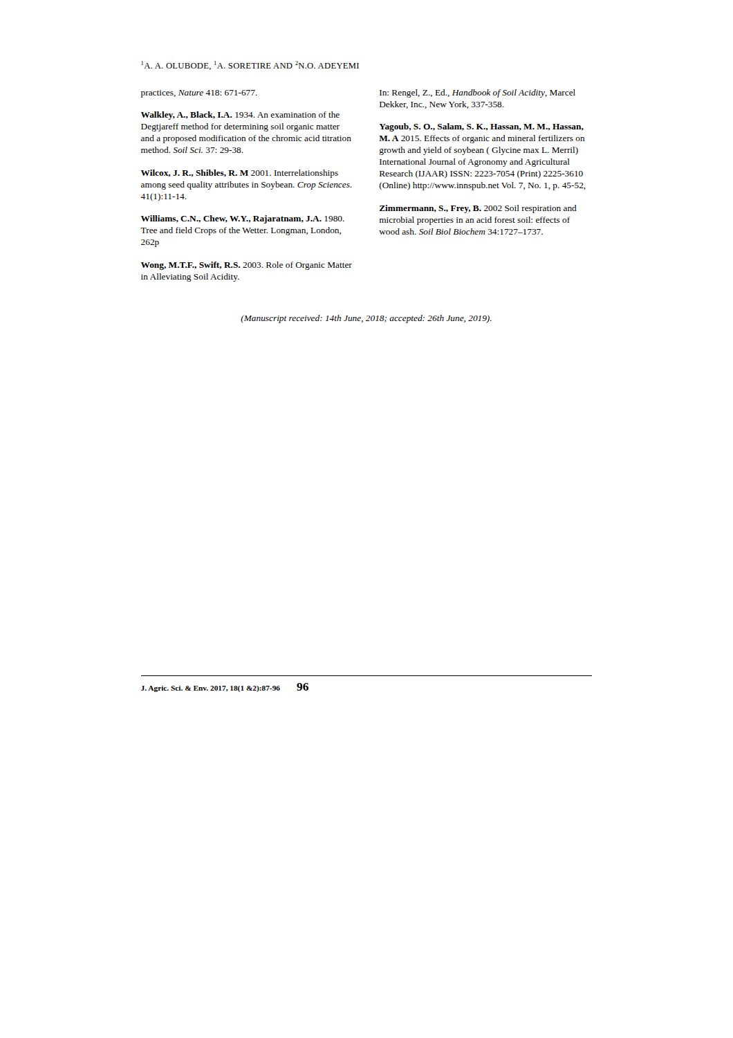1A. A. OLUBODE, 1A. SORETIRE AND 2N.O. ADEYEMI
practices, Nature 418: 671-677.
Walkley, A., Black, I.A. 1934. An examination of the Degtjareff method for determining soil organic matter and a proposed modification of the chromic acid titration method. Soil Sci. 37: 29-38.
Wilcox, J. R., Shibles, R. M 2001. Interrelationships among seed quality attributes in Soybean. Crop Sciences. 41(1):11-14.
Williams, C.N., Chew, W.Y., Rajaratnam, J.A. 1980. Tree and field Crops of the Wetter. Longman, London, 262p
Wong, M.T.F., Swift, R.S. 2003. Role of Organic Matter in Alleviating Soil Acidity.
In: Rengel, Z., Ed., Handbook of Soil Acidity, Marcel Dekker, Inc., New York, 337-358.
Yagoub, S. O., Salam, S. K., Hassan, M. M., Hassan, M. A 2015. Effects of organic and mineral fertilizers on growth and yield of soybean ( Glycine max L. Merril) International Journal of Agronomy and Agricultural Research (IJAAR) ISSN: 2223-7054 (Print) 2225-3610 (Online) http://www.innspub.net Vol. 7, No. 1, p. 45-52,
Zimmermann, S., Frey, B. 2002 Soil respiration and microbial properties in an acid forest soil: effects of wood ash. Soil Biol Biochem 34:1727–1737.
(Manuscript received: 14th June, 2018; accepted: 26th June, 2019).
J. Agric. Sci. & Env. 2017, 18(1 &2):87-96 96